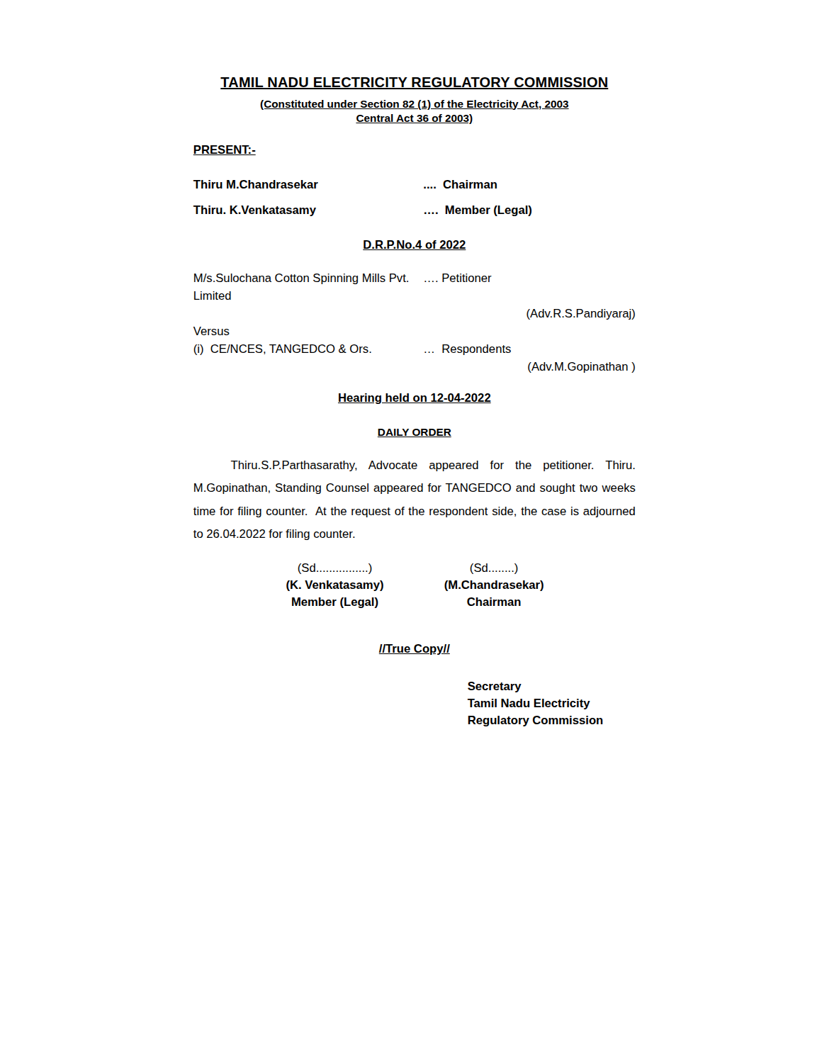TAMIL NADU ELECTRICITY REGULATORY COMMISSION
(Constituted under Section 82 (1) of the Electricity Act, 2003
Central Act 36 of 2003)
PRESENT:-
| Thiru M.Chandrasekar | .... Chairman |
| Thiru. K.Venkatasamy | …. Member (Legal) |
D.R.P.No.4 of 2022
| M/s.Sulochana Cotton Spinning Mills Pvt. Limited | …. Petitioner |
| | (Adv.R.S.Pandiyaraj) |
| Versus | |
| (i) CE/NCES, TANGEDCO & Ors. | … Respondents |
| | (Adv.M.Gopinathan ) |
Hearing held on 12-04-2022
DAILY ORDER
Thiru.S.P.Parthasarathy, Advocate appeared for the petitioner. Thiru. M.Gopinathan, Standing Counsel appeared for TANGEDCO and sought two weeks time for filing counter. At the request of the respondent side, the case is adjourned to 26.04.2022 for filing counter.
| (Sd................) | (Sd........) |
| (K. Venkatasamy) | (M.Chandrasekar) |
| Member (Legal) | Chairman |
//True Copy//
Secretary
Tamil Nadu Electricity
Regulatory Commission